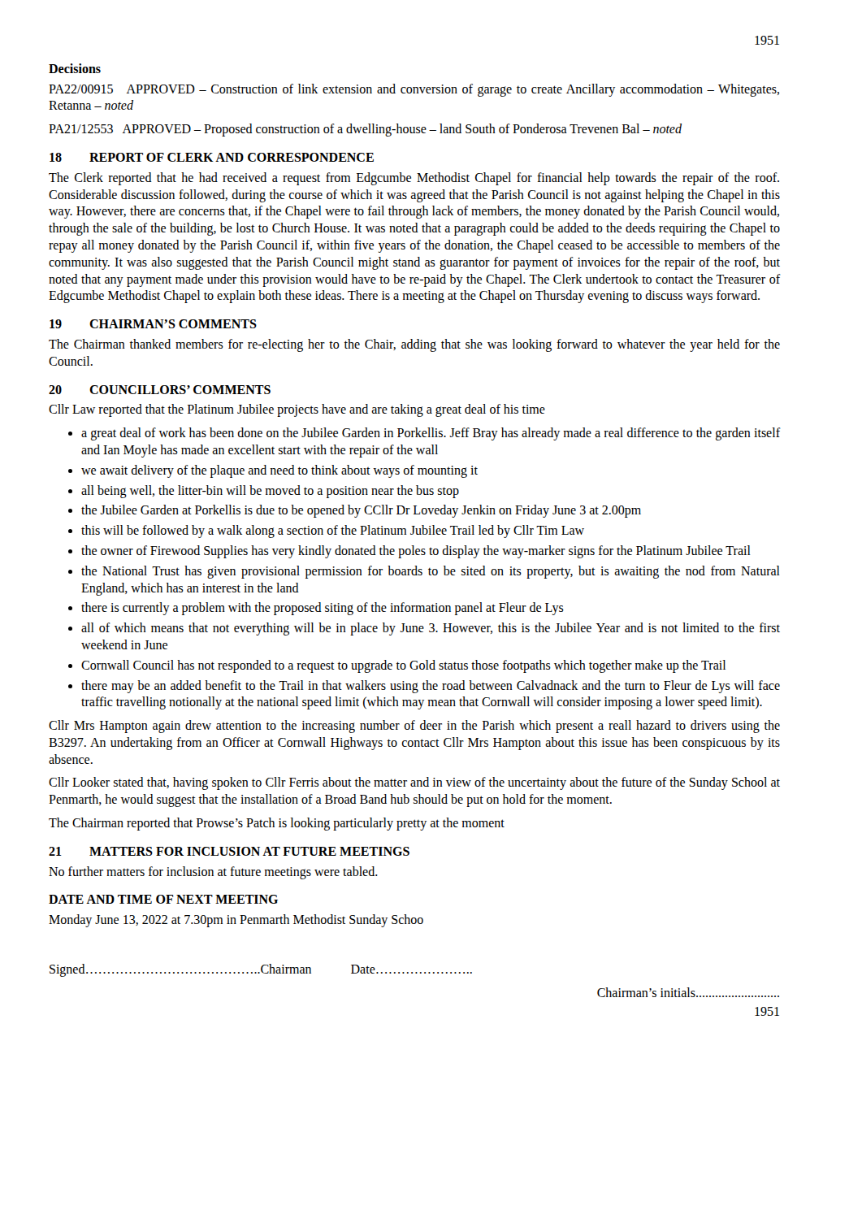1951
Decisions
PA22/00915 APPROVED – Construction of link extension and conversion of garage to create Ancillary accommodation – Whitegates, Retanna – noted
PA21/12553 APPROVED – Proposed construction of a dwelling-house – land South of Ponderosa Trevenen Bal – noted
18 REPORT OF CLERK AND CORRESPONDENCE
The Clerk reported that he had received a request from Edgcumbe Methodist Chapel for financial help towards the repair of the roof. Considerable discussion followed, during the course of which it was agreed that the Parish Council is not against helping the Chapel in this way. However, there are concerns that, if the Chapel were to fail through lack of members, the money donated by the Parish Council would, through the sale of the building, be lost to Church House. It was noted that a paragraph could be added to the deeds requiring the Chapel to repay all money donated by the Parish Council if, within five years of the donation, the Chapel ceased to be accessible to members of the community. It was also suggested that the Parish Council might stand as guarantor for payment of invoices for the repair of the roof, but noted that any payment made under this provision would have to be re-paid by the Chapel. The Clerk undertook to contact the Treasurer of Edgcumbe Methodist Chapel to explain both these ideas. There is a meeting at the Chapel on Thursday evening to discuss ways forward.
19 CHAIRMAN’S COMMENTS
The Chairman thanked members for re-electing her to the Chair, adding that she was looking forward to whatever the year held for the Council.
20 COUNCILLORS’ COMMENTS
Cllr Law reported that the Platinum Jubilee projects have and are taking a great deal of his time
a great deal of work has been done on the Jubilee Garden in Porkellis. Jeff Bray has already made a real difference to the garden itself and Ian Moyle has made an excellent start with the repair of the wall
we await delivery of the plaque and need to think about ways of mounting it
all being well, the litter-bin will be moved to a position near the bus stop
the Jubilee Garden at Porkellis is due to be opened by CCllr Dr Loveday Jenkin on Friday June 3 at 2.00pm
this will be followed by a walk along a section of the Platinum Jubilee Trail led by Cllr Tim Law
the owner of Firewood Supplies has very kindly donated the poles to display the way-marker signs for the Platinum Jubilee Trail
the National Trust has given provisional permission for boards to be sited on its property, but is awaiting the nod from Natural England, which has an interest in the land
there is currently a problem with the proposed siting of the information panel at Fleur de Lys
all of which means that not everything will be in place by June 3. However, this is the Jubilee Year and is not limited to the first weekend in June
Cornwall Council has not responded to a request to upgrade to Gold status those footpaths which together make up the Trail
there may be an added benefit to the Trail in that walkers using the road between Calvadnack and the turn to Fleur de Lys will face traffic travelling notionally at the national speed limit (which may mean that Cornwall will consider imposing a lower speed limit).
Cllr Mrs Hampton again drew attention to the increasing number of deer in the Parish which present a reall hazard to drivers using the B3297. An undertaking from an Officer at Cornwall Highways to contact Cllr Mrs Hampton about this issue has been conspicuous by its absence.
Cllr Looker stated that, having spoken to Cllr Ferris about the matter and in view of the uncertainty about the future of the Sunday School at Penmarth, he would suggest that the installation of a Broad Band hub should be put on hold for the moment.
The Chairman reported that Prowse’s Patch is looking particularly pretty at the moment
21 MATTERS FOR INCLUSION AT FUTURE MEETINGS
No further matters for inclusion at future meetings were tabled.
DATE AND TIME OF NEXT MEETING
Monday June 13, 2022 at 7.30pm in Penmarth Methodist Sunday Schoo
Signed…………………………………..Chairman Date…………………..
Chairman’s initials..........................
1951